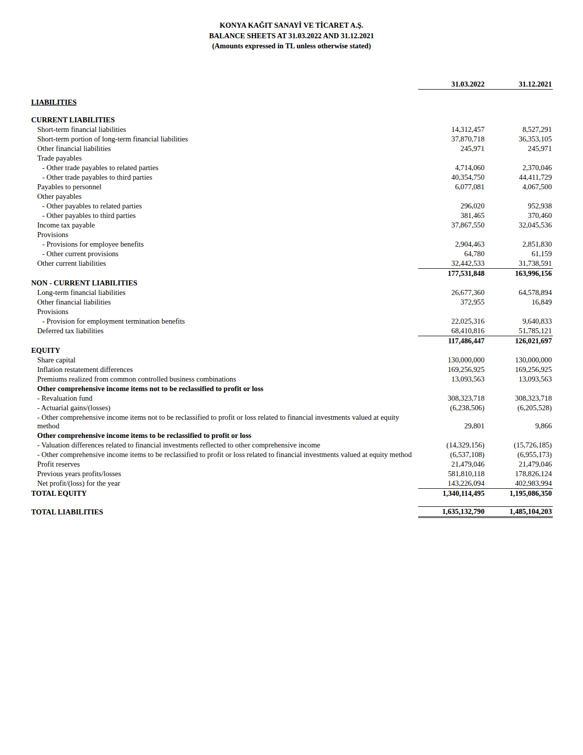KONYA KAĞIT SANAYİ VE TİCARET A.Ş.
BALANCE SHEETS AT 31.03.2022 AND 31.12.2021
(Amounts expressed in TL unless otherwise stated)
| | 31.03.2022 | 31.12.2021 |
| LIABILITIES | | |
| CURRENT LIABILITIES | | |
| Short-term financial liabilities | 14,312,457 | 8,527,291 |
| Short-term portion of long-term financial liabilities | 37,870,718 | 36,353,105 |
| Other financial liabilities | 245,971 | 245,971 |
| Trade payables | | |
| - Other trade payables to related parties | 4,714,060 | 2,370,046 |
| - Other trade payables to third parties | 40,354,750 | 44,411,729 |
| Payables to personnel | 6,077,081 | 4,067,500 |
| Other payables | | |
| - Other payables to related parties | 296,020 | 952,938 |
| - Other payables to third parties | 381,465 | 370,460 |
| Income tax payable | 37,867,550 | 32,045,536 |
| Provisions | | |
| - Provisions for employee benefits | 2,904,463 | 2,851,830 |
| - Other current provisions | 64,780 | 61,159 |
| Other current liabilities | 32,442,533 | 31,738,591 |
| | 177,531,848 | 163,996,156 |
| NON - CURRENT LIABILITIES | | |
| Long-term financial liabilities | 26,677,360 | 64,578,894 |
| Other financial liabilities | 372,955 | 16,849 |
| Provisions | | |
| - Provision for employment termination benefits | 22,025,316 | 9,640,833 |
| Deferred tax liabilities | 68,410,816 | 51,785,121 |
| | 117,486,447 | 126,021,697 |
| EQUITY | | |
| Share capital | 130,000,000 | 130,000,000 |
| Inflation restatement differences | 169,256,925 | 169,256,925 |
| Premiums realized from common controlled business combinations | 13,093,563 | 13,093,563 |
| Other comprehensive income items not to be reclassified to profit or loss | | |
| - Revaluation fund | 308,323,718 | 308,323,718 |
| - Actuarial gains/(losses) | (6,238,506) | (6,205,528) |
| - Other comprehensive income items not to be reclassified to profit or loss related to financial investments valued at equity method | 29,801 | 9,866 |
| Other comprehensive income items to be reclassified to profit or loss | | |
| - Valuation differences related to financial investments reflected to other comprehensive income | (14,329,156) | (15,726,185) |
| - Other comprehensive income items to be reclassified to profit or loss related to financial investments valued at equity method | (6,537,108) | (6,955,173) |
| Profit reserves | 21,479,046 | 21,479,046 |
| Previous years profits/losses | 581,810,118 | 178,826,124 |
| Net profit/(loss) for the year | 143,226,094 | 402,983,994 |
| TOTAL EQUITY | 1,340,114,495 | 1,195,086,350 |
| TOTAL LIABILITIES | 1,635,132,790 | 1,485,104,203 |